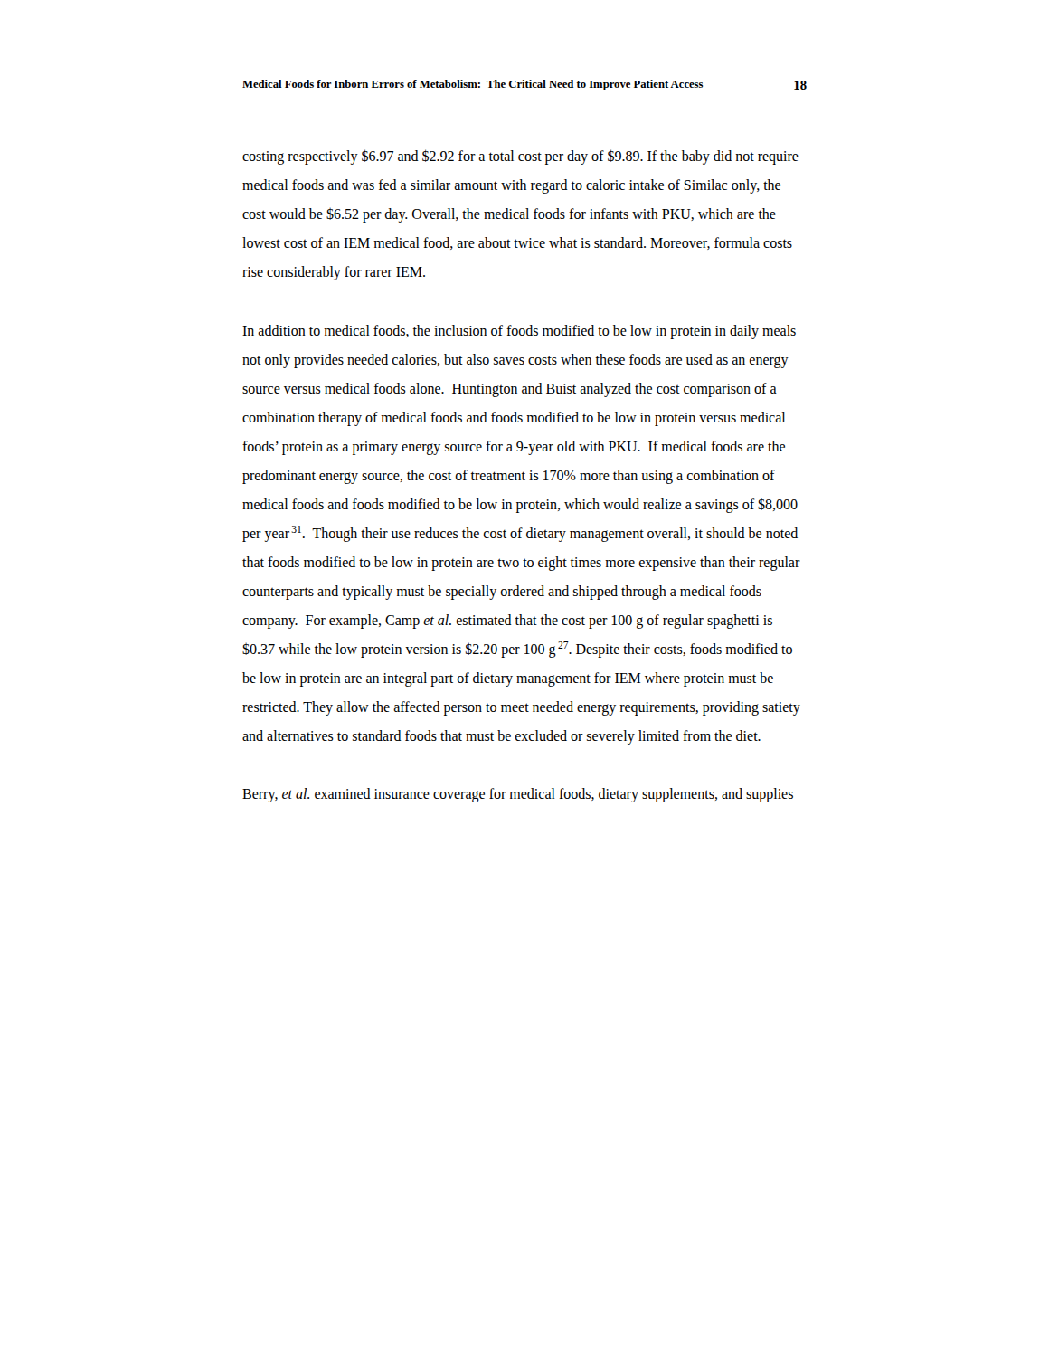Medical Foods for Inborn Errors of Metabolism: The Critical Need to Improve Patient Access
18
costing respectively $6.97 and $2.92 for a total cost per day of $9.89. If the baby did not require medical foods and was fed a similar amount with regard to caloric intake of Similac only, the cost would be $6.52 per day. Overall, the medical foods for infants with PKU, which are the lowest cost of an IEM medical food, are about twice what is standard. Moreover, formula costs rise considerably for rarer IEM.
In addition to medical foods, the inclusion of foods modified to be low in protein in daily meals not only provides needed calories, but also saves costs when these foods are used as an energy source versus medical foods alone. Huntington and Buist analyzed the cost comparison of a combination therapy of medical foods and foods modified to be low in protein versus medical foods’ protein as a primary energy source for a 9-year old with PKU. If medical foods are the predominant energy source, the cost of treatment is 170% more than using a combination of medical foods and foods modified to be low in protein, which would realize a savings of $8,000 per year 31. Though their use reduces the cost of dietary management overall, it should be noted that foods modified to be low in protein are two to eight times more expensive than their regular counterparts and typically must be specially ordered and shipped through a medical foods company. For example, Camp et al. estimated that the cost per 100 g of regular spaghetti is $0.37 while the low protein version is $2.20 per 100 g 27. Despite their costs, foods modified to be low in protein are an integral part of dietary management for IEM where protein must be restricted. They allow the affected person to meet needed energy requirements, providing satiety and alternatives to standard foods that must be excluded or severely limited from the diet.
Berry, et al. examined insurance coverage for medical foods, dietary supplements, and supplies